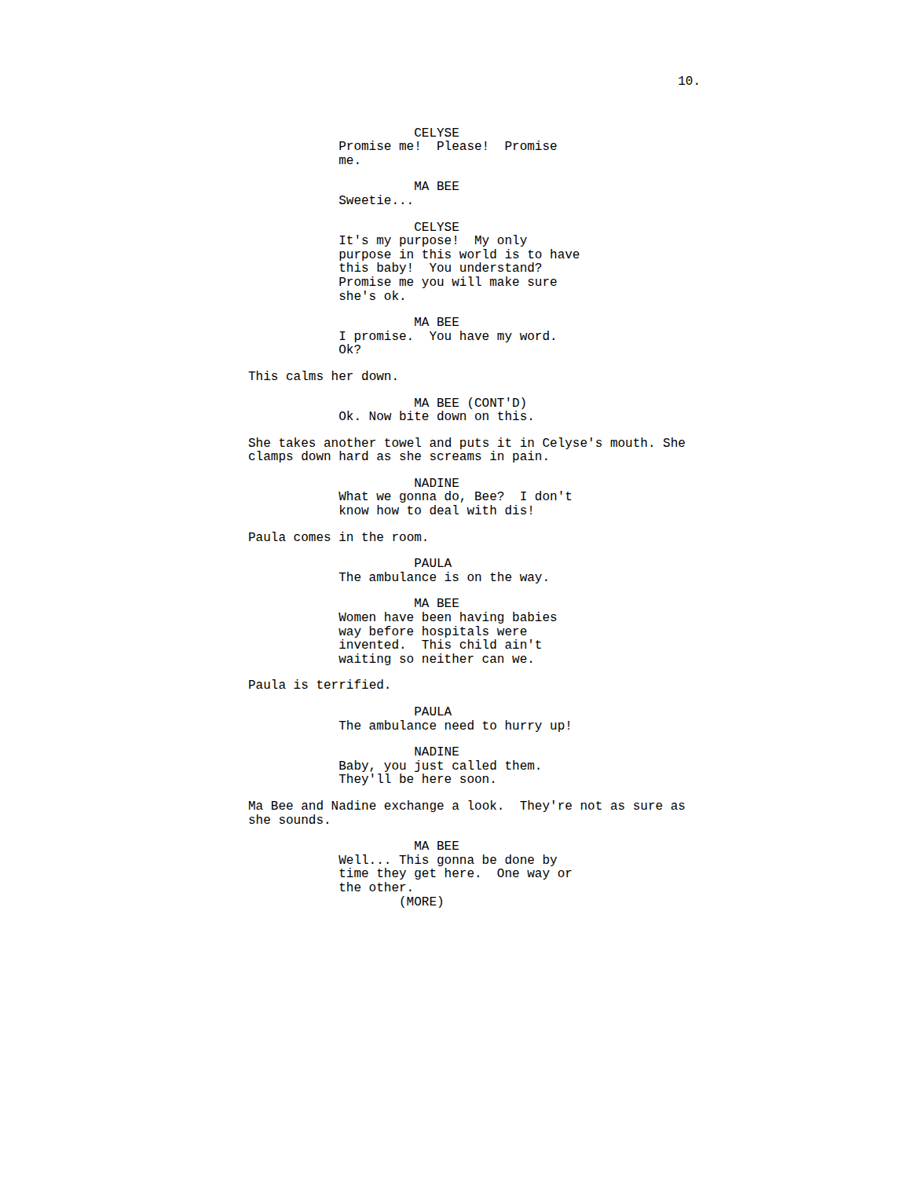10.
CELYSE
Promise me! Please! Promise me.
MA BEE
Sweetie...
CELYSE
It's my purpose! My only purpose in this world is to have this baby! You understand? Promise me you will make sure she's ok.
MA BEE
I promise. You have my word. Ok?
This calms her down.
MA BEE (CONT'D)
Ok. Now bite down on this.
She takes another towel and puts it in Celyse's mouth. She clamps down hard as she screams in pain.
NADINE
What we gonna do, Bee? I don't know how to deal with dis!
Paula comes in the room.
PAULA
The ambulance is on the way.
MA BEE
Women have been having babies way before hospitals were invented. This child ain't waiting so neither can we.
Paula is terrified.
PAULA
The ambulance need to hurry up!
NADINE
Baby, you just called them. They'll be here soon.
Ma Bee and Nadine exchange a look. They're not as sure as she sounds.
MA BEE
Well... This gonna be done by time they get here. One way or the other.
(MORE)